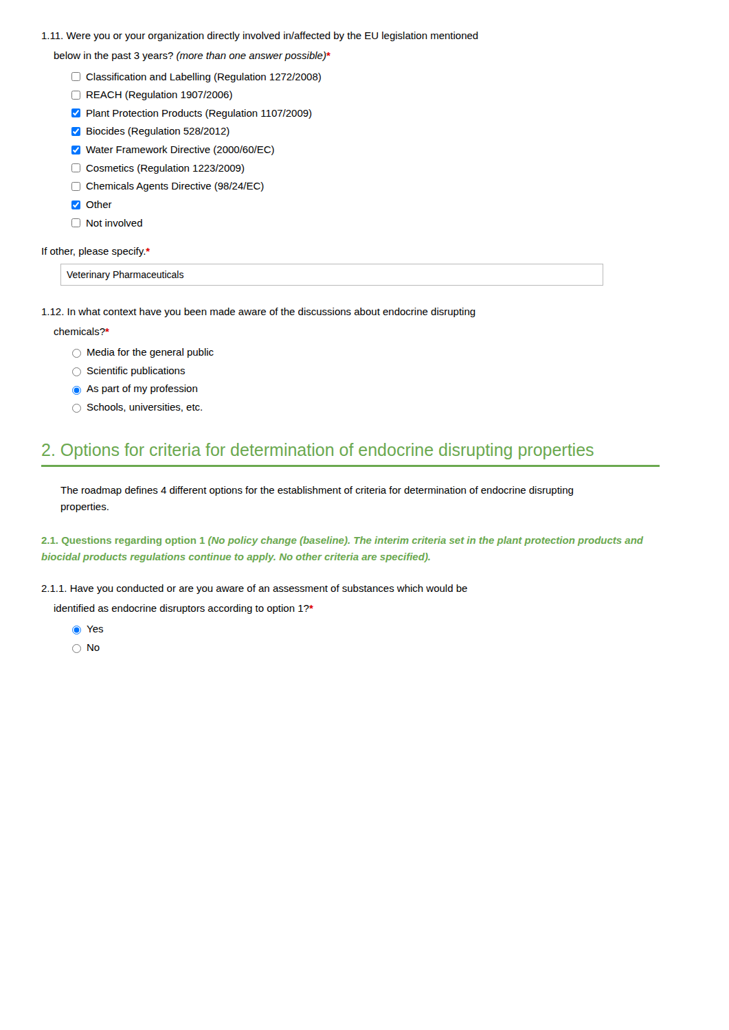1.11. Were you or your organization directly involved in/affected by the EU legislation mentioned
below in the past 3 years? (more than one answer possible)*
Classification and Labelling (Regulation 1272/2008)
REACH (Regulation 1907/2006)
Plant Protection Products (Regulation 1107/2009)
Biocides (Regulation 528/2012)
Water Framework Directive (2000/60/EC)
Cosmetics (Regulation 1223/2009)
Chemicals Agents Directive (98/24/EC)
Other
Not involved
If other, please specify.*
1.12. In what context have you been made aware of the discussions about endocrine disrupting
chemicals?*
Media for the general public
Scientific publications
As part of my profession
Schools, universities, etc.
2. Options for criteria for determination of endocrine disrupting properties
The roadmap defines 4 different options for the establishment of criteria for determination of endocrine disrupting properties.
2.1. Questions regarding option 1 (No policy change (baseline). The interim criteria set in the plant protection products and biocidal products regulations continue to apply. No other criteria are specified).
2.1.1. Have you conducted or are you aware of an assessment of substances which would be
identified as endocrine disruptors according to option 1?*
Yes
No